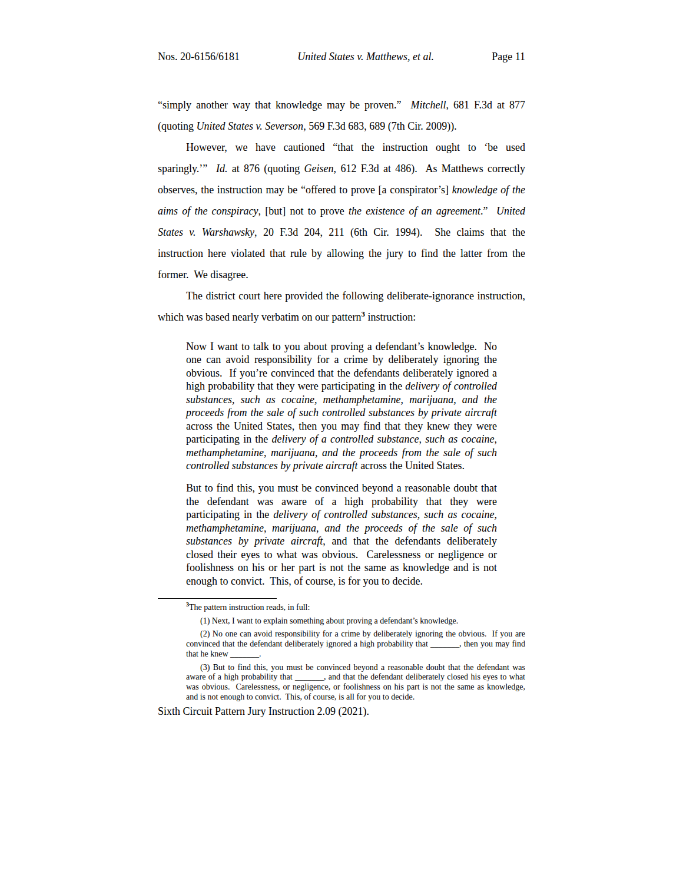Nos. 20-6156/6181
United States v. Matthews, et al.
Page 11
“simply another way that knowledge may be proven.” Mitchell, 681 F.3d at 877 (quoting United States v. Severson, 569 F.3d 683, 689 (7th Cir. 2009)).
However, we have cautioned “that the instruction ought to ‘be used sparingly.’” Id. at 876 (quoting Geisen, 612 F.3d at 486). As Matthews correctly observes, the instruction may be “offered to prove [a conspirator’s] knowledge of the aims of the conspiracy, [but] not to prove the existence of an agreement.” United States v. Warshawsky, 20 F.3d 204, 211 (6th Cir. 1994). She claims that the instruction here violated that rule by allowing the jury to find the latter from the former. We disagree.
The district court here provided the following deliberate-ignorance instruction, which was based nearly verbatim on our pattern3 instruction:
Now I want to talk to you about proving a defendant’s knowledge. No one can avoid responsibility for a crime by deliberately ignoring the obvious. If you’re convinced that the defendants deliberately ignored a high probability that they were participating in the delivery of controlled substances, such as cocaine, methamphetamine, marijuana, and the proceeds from the sale of such controlled substances by private aircraft across the United States, then you may find that they knew they were participating in the delivery of a controlled substance, such as cocaine, methamphetamine, marijuana, and the proceeds from the sale of such controlled substances by private aircraft across the United States.
But to find this, you must be convinced beyond a reasonable doubt that the defendant was aware of a high probability that they were participating in the delivery of controlled substances, such as cocaine, methamphetamine, marijuana, and the proceeds of the sale of such substances by private aircraft, and that the defendants deliberately closed their eyes to what was obvious. Carelessness or negligence or foolishness on his or her part is not the same as knowledge and is not enough to convict. This, of course, is for you to decide.
3The pattern instruction reads, in full:
(1) Next, I want to explain something about proving a defendant’s knowledge.
(2) No one can avoid responsibility for a crime by deliberately ignoring the obvious. If you are convinced that the defendant deliberately ignored a high probability that _______, then you may find that he knew _______.
(3) But to find this, you must be convinced beyond a reasonable doubt that the defendant was aware of a high probability that _______, and that the defendant deliberately closed his eyes to what was obvious. Carelessness, or negligence, or foolishness on his part is not the same as knowledge, and is not enough to convict. This, of course, is all for you to decide.
Sixth Circuit Pattern Jury Instruction 2.09 (2021).